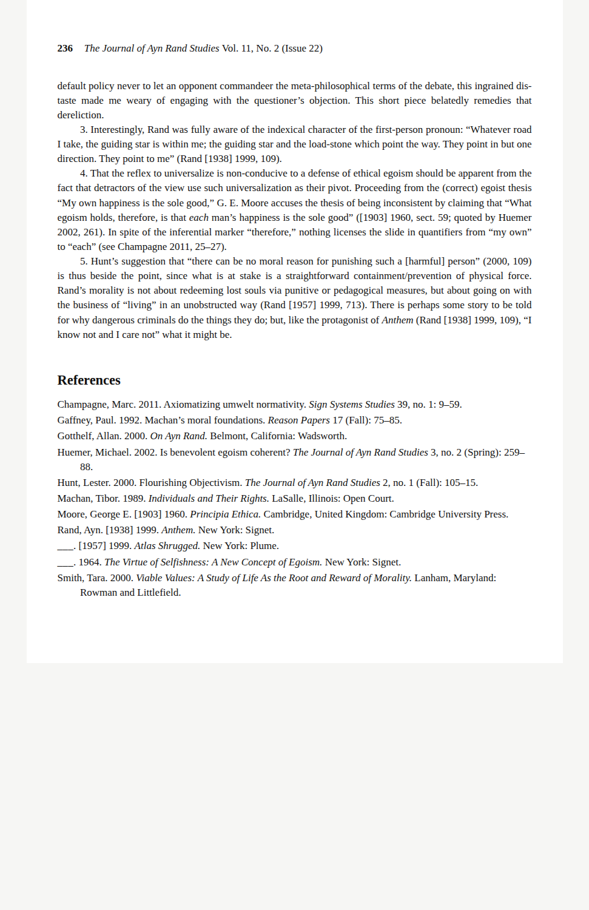236 The Journal of Ayn Rand Studies Vol. 11, No. 2 (Issue 22)
default policy never to let an opponent commandeer the meta-philosophical terms of the debate, this ingrained distaste made me weary of engaging with the questioner’s objection. This short piece belatedly remedies that dereliction.
3. Interestingly, Rand was fully aware of the indexical character of the first-person pronoun: “Whatever road I take, the guiding star is within me; the guiding star and the load-stone which point the way. They point in but one direction. They point to me” (Rand [1938] 1999, 109).
4. That the reflex to universalize is non-conducive to a defense of ethical egoism should be apparent from the fact that detractors of the view use such universalization as their pivot. Proceeding from the (correct) egoist thesis “My own happiness is the sole good,” G. E. Moore accuses the thesis of being inconsistent by claiming that “What egoism holds, therefore, is that each man’s happiness is the sole good” ([1903] 1960, sect. 59; quoted by Huemer 2002, 261). In spite of the inferential marker “therefore,” nothing licenses the slide in quantifiers from “my own” to “each” (see Champagne 2011, 25–27).
5. Hunt’s suggestion that “there can be no moral reason for punishing such a [harmful] person” (2000, 109) is thus beside the point, since what is at stake is a straightforward containment/prevention of physical force. Rand’s morality is not about redeeming lost souls via punitive or pedagogical measures, but about going on with the business of “living” in an unobstructed way (Rand [1957] 1999, 713). There is perhaps some story to be told for why dangerous criminals do the things they do; but, like the protagonist of Anthem (Rand [1938] 1999, 109), “I know not and I care not” what it might be.
References
Champagne, Marc. 2011. Axiomatizing umwelt normativity. Sign Systems Studies 39, no. 1: 9–59.
Gaffney, Paul. 1992. Machan’s moral foundations. Reason Papers 17 (Fall): 75–85.
Gotthelf, Allan. 2000. On Ayn Rand. Belmont, California: Wadsworth.
Huemer, Michael. 2002. Is benevolent egoism coherent? The Journal of Ayn Rand Studies 3, no. 2 (Spring): 259–88.
Hunt, Lester. 2000. Flourishing Objectivism. The Journal of Ayn Rand Studies 2, no. 1 (Fall): 105–15.
Machan, Tibor. 1989. Individuals and Their Rights. LaSalle, Illinois: Open Court.
Moore, George E. [1903] 1960. Principia Ethica. Cambridge, United Kingdom: Cambridge University Press.
Rand, Ayn. [1938] 1999. Anthem. New York: Signet.
___. [1957] 1999. Atlas Shrugged. New York: Plume.
___. 1964. The Virtue of Selfishness: A New Concept of Egoism. New York: Signet.
Smith, Tara. 2000. Viable Values: A Study of Life As the Root and Reward of Morality. Lanham, Maryland: Rowman and Littlefield.